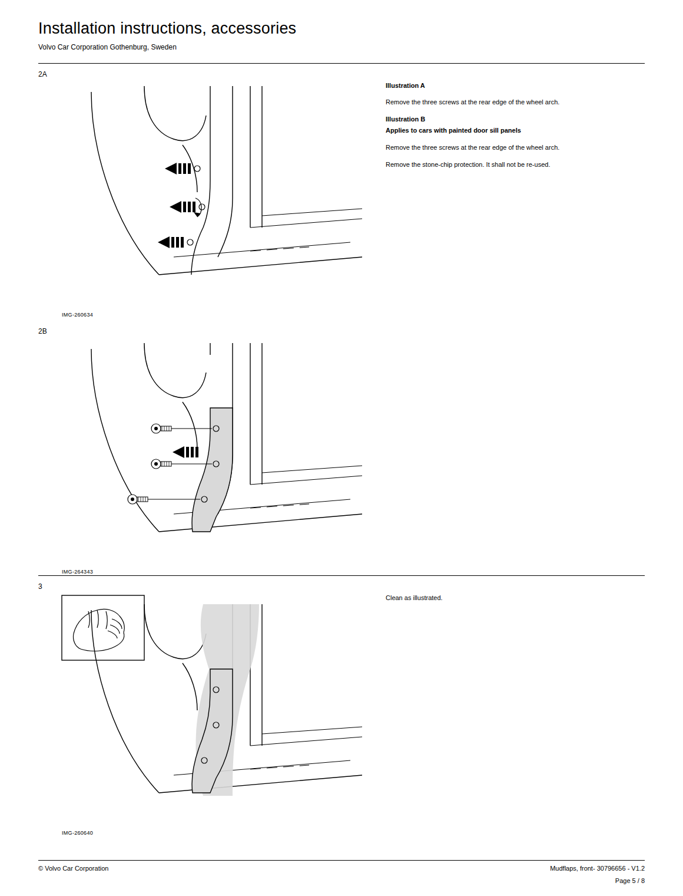Installation instructions, accessories
Volvo Car Corporation Gothenburg, Sweden
2A
IMG-260634
2B
IMG-264343
Illustration A
Remove the three screws at the rear edge of the wheel arch.
Illustration B
Applies to cars with painted door sill panels
Remove the three screws at the rear edge of the wheel arch.
Remove the stone-chip protection. It shall not be re-used.
3
IMG-260640
Clean as illustrated.
© Volvo Car Corporation Mudflaps, front- 30796656 - V1.2
Page 5 / 8